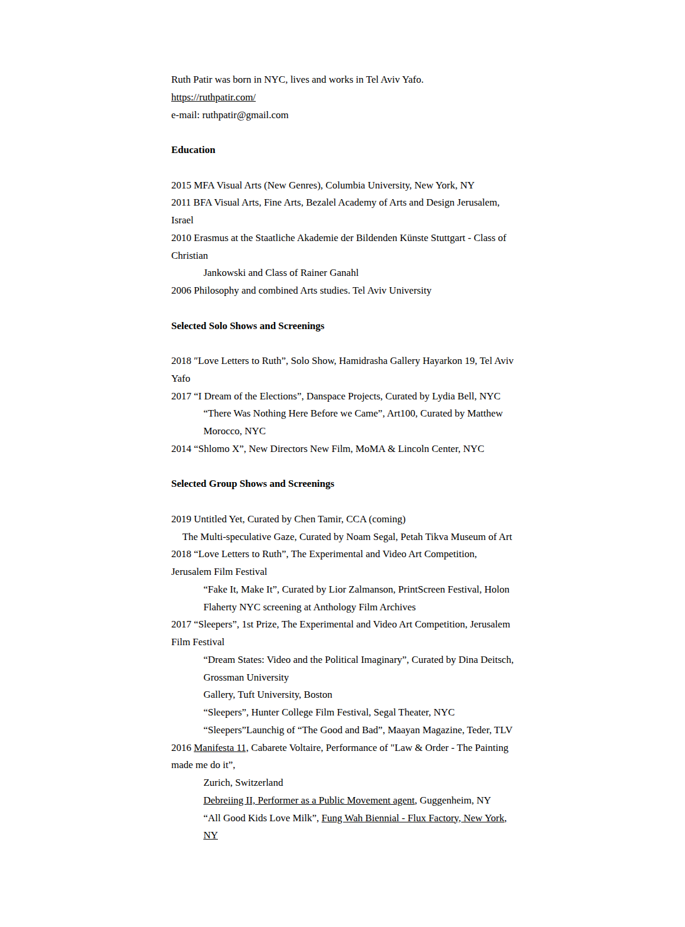Ruth Patir was born in NYC, lives and works in Tel Aviv Yafo.
https://ruthpatir.com/
e-mail: ruthpatir@gmail.com
Education
2015 MFA Visual Arts (New Genres), Columbia University, New York, NY
2011 BFA Visual Arts, Fine Arts, Bezalel Academy of Arts and Design Jerusalem, Israel
2010 Erasmus at the Staatliche Akademie der Bildenden Künste Stuttgart - Class of Christian
Jankowski and Class of Rainer Ganahl
2006 Philosophy and combined Arts studies. Tel Aviv University
Selected Solo Shows and Screenings
2018 ″Love Letters to Ruth”, Solo Show, Hamidrasha Gallery Hayarkon 19, Tel Aviv Yafo
2017 “I Dream of the Elections”, Danspace Projects, Curated by Lydia Bell, NYC
“There Was Nothing Here Before we Came”, Art100, Curated by Matthew Morocco, NYC
2014 “Shlomo X”, New Directors New Film, MoMA & Lincoln Center, NYC
Selected Group Shows and Screenings
2019 Untitled Yet, Curated by Chen Tamir, CCA (coming)
The Multi-speculative Gaze, Curated by Noam Segal, Petah Tikva Museum of Art
2018 “Love Letters to Ruth”, The Experimental and Video Art Competition, Jerusalem Film Festival
“Fake It, Make It”, Curated by Lior Zalmanson, PrintScreen Festival, Holon
Flaherty NYC screening at Anthology Film Archives
2017 “Sleepers”, 1st Prize, The Experimental and Video Art Competition, Jerusalem Film Festival
“Dream States: Video and the Political Imaginary”, Curated by Dina Deitsch, Grossman University
Gallery, Tuft University, Boston
“Sleepers”, Hunter College Film Festival, Segal Theater, NYC
“Sleepers”Launchig of “The Good and Bad”, Maayan Magazine, Teder, TLV
2016 Manifesta 11, Cabarete Voltaire, Performance of "Law & Order - The Painting made me do it”,
Zurich, Switzerland
Debreiing II, Performer as a Public Movement agent, Guggenheim, NY
“All Good Kids Love Milk”, Fung Wah Biennial - Flux Factory, New York, NY